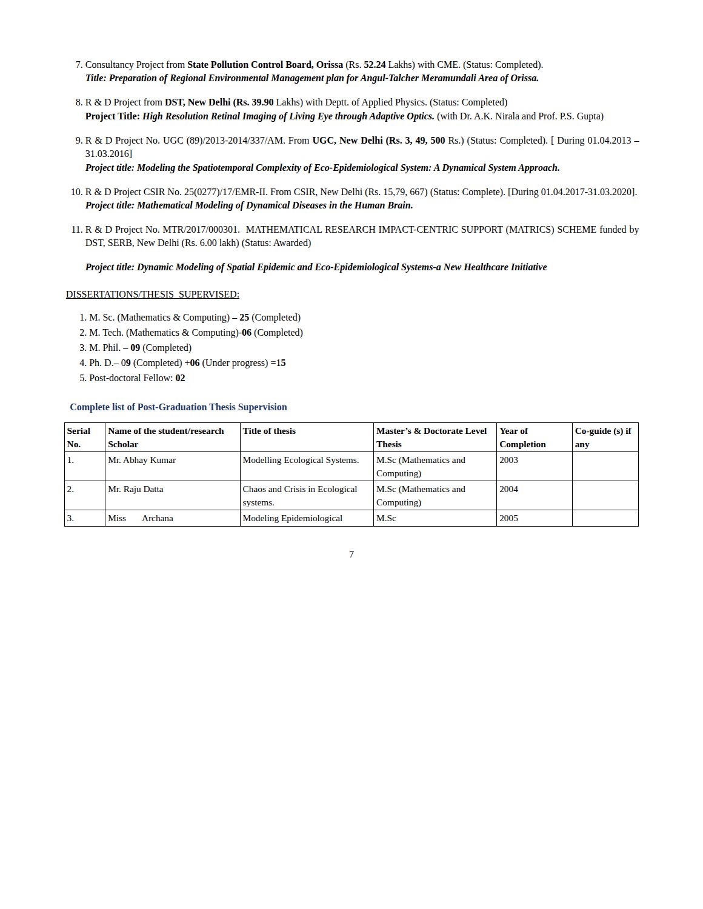Consultancy Project from State Pollution Control Board, Orissa (Rs. 52.24 Lakhs) with CME. (Status: Completed).
Title: Preparation of Regional Environmental Management plan for Angul-Talcher Meramundali Area of Orissa.
R & D Project from DST, New Delhi (Rs. 39.90 Lakhs) with Deptt. of Applied Physics. (Status: Completed)
Project Title: High Resolution Retinal Imaging of Living Eye through Adaptive Optics. (with Dr. A.K. Nirala and Prof. P.S. Gupta)
R & D Project No. UGC (89)/2013-2014/337/AM. From UGC, New Delhi (Rs. 3, 49, 500 Rs.) (Status: Completed). [ During 01.04.2013 – 31.03.2016]
Project title: Modeling the Spatiotemporal Complexity of Eco-Epidemiological System: A Dynamical System Approach.
R & D Project CSIR No. 25(0277)/17/EMR-II. From CSIR, New Delhi (Rs. 15,79, 667) (Status: Complete). [During 01.04.2017-31.03.2020].
Project title: Mathematical Modeling of Dynamical Diseases in the Human Brain.
R & D Project No. MTR/2017/000301. MATHEMATICAL RESEARCH IMPACT-CENTRIC SUPPORT (MATRICS) SCHEME funded by DST, SERB, New Delhi (Rs. 6.00 lakh) (Status: Awarded)
Project title: Dynamic Modeling of Spatial Epidemic and Eco-Epidemiological Systems-a New Healthcare Initiative
DISSERTATIONS/THESIS SUPERVISED:
M. Sc. (Mathematics & Computing) – 25 (Completed)
M. Tech. (Mathematics & Computing)-06 (Completed)
M. Phil. – 09 (Completed)
Ph. D.– 09 (Completed) +06 (Under progress) =15
Post-doctoral Fellow: 02
Complete list of Post-Graduation Thesis Supervision
| Serial No. | Name of the student/research Scholar | Title of thesis | Master’s & Doctorate Level Thesis | Year of Completion | Co-guide (s) if any |
| --- | --- | --- | --- | --- | --- |
| 1. | Mr. Abhay Kumar | Modelling Ecological Systems. | M.Sc (Mathematics and Computing) | 2003 | |
| 2. | Mr. Raju Datta | Chaos and Crisis in Ecological systems. | M.Sc (Mathematics and Computing) | 2004 | |
| 3. | Miss Archana | Modeling Epidemiological | M.Sc | 2005 | |
7